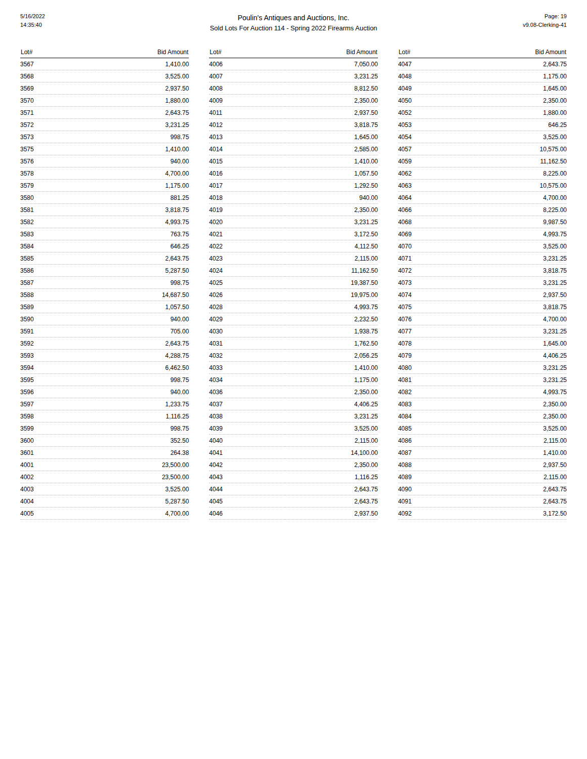5/16/2022
14:35:40
Page: 19
v9.08-Clerking-41
Poulin's Antiques and Auctions, Inc.
Sold Lots For Auction 114 - Spring 2022 Firearms Auction
| Lot# | Bid Amount |
| --- | --- |
| 3567 | 1,410.00 |
| 3568 | 3,525.00 |
| 3569 | 2,937.50 |
| 3570 | 1,880.00 |
| 3571 | 2,643.75 |
| 3572 | 3,231.25 |
| 3573 | 998.75 |
| 3575 | 1,410.00 |
| 3576 | 940.00 |
| 3578 | 4,700.00 |
| 3579 | 1,175.00 |
| 3580 | 881.25 |
| 3581 | 3,818.75 |
| 3582 | 4,993.75 |
| 3583 | 763.75 |
| 3584 | 646.25 |
| 3585 | 2,643.75 |
| 3586 | 5,287.50 |
| 3587 | 998.75 |
| 3588 | 14,687.50 |
| 3589 | 1,057.50 |
| 3590 | 940.00 |
| 3591 | 705.00 |
| 3592 | 2,643.75 |
| 3593 | 4,288.75 |
| 3594 | 6,462.50 |
| 3595 | 998.75 |
| 3596 | 940.00 |
| 3597 | 1,233.75 |
| 3598 | 1,116.25 |
| 3599 | 998.75 |
| 3600 | 352.50 |
| 3601 | 264.38 |
| 4001 | 23,500.00 |
| 4002 | 23,500.00 |
| 4003 | 3,525.00 |
| 4004 | 5,287.50 |
| 4005 | 4,700.00 |
| Lot# | Bid Amount |
| --- | --- |
| 4006 | 7,050.00 |
| 4007 | 3,231.25 |
| 4008 | 8,812.50 |
| 4009 | 2,350.00 |
| 4011 | 2,937.50 |
| 4012 | 3,818.75 |
| 4013 | 1,645.00 |
| 4014 | 2,585.00 |
| 4015 | 1,410.00 |
| 4016 | 1,057.50 |
| 4017 | 1,292.50 |
| 4018 | 940.00 |
| 4019 | 2,350.00 |
| 4020 | 3,231.25 |
| 4021 | 3,172.50 |
| 4022 | 4,112.50 |
| 4023 | 2,115.00 |
| 4024 | 11,162.50 |
| 4025 | 19,387.50 |
| 4026 | 19,975.00 |
| 4028 | 4,993.75 |
| 4029 | 2,232.50 |
| 4030 | 1,938.75 |
| 4031 | 1,762.50 |
| 4032 | 2,056.25 |
| 4033 | 1,410.00 |
| 4034 | 1,175.00 |
| 4036 | 2,350.00 |
| 4037 | 4,406.25 |
| 4038 | 3,231.25 |
| 4039 | 3,525.00 |
| 4040 | 2,115.00 |
| 4041 | 14,100.00 |
| 4042 | 2,350.00 |
| 4043 | 1,116.25 |
| 4044 | 2,643.75 |
| 4045 | 2,643.75 |
| 4046 | 2,937.50 |
| Lot# | Bid Amount |
| --- | --- |
| 4047 | 2,643.75 |
| 4048 | 1,175.00 |
| 4049 | 1,645.00 |
| 4050 | 2,350.00 |
| 4052 | 1,880.00 |
| 4053 | 646.25 |
| 4054 | 3,525.00 |
| 4057 | 10,575.00 |
| 4059 | 11,162.50 |
| 4062 | 8,225.00 |
| 4063 | 10,575.00 |
| 4064 | 4,700.00 |
| 4066 | 8,225.00 |
| 4068 | 9,987.50 |
| 4069 | 4,993.75 |
| 4070 | 3,525.00 |
| 4071 | 3,231.25 |
| 4072 | 3,818.75 |
| 4073 | 3,231.25 |
| 4074 | 2,937.50 |
| 4075 | 3,818.75 |
| 4076 | 4,700.00 |
| 4077 | 3,231.25 |
| 4078 | 1,645.00 |
| 4079 | 4,406.25 |
| 4080 | 3,231.25 |
| 4081 | 3,231.25 |
| 4082 | 4,993.75 |
| 4083 | 2,350.00 |
| 4084 | 2,350.00 |
| 4085 | 3,525.00 |
| 4086 | 2,115.00 |
| 4087 | 1,410.00 |
| 4088 | 2,937.50 |
| 4089 | 2,115.00 |
| 4090 | 2,643.75 |
| 4091 | 2,643.75 |
| 4092 | 3,172.50 |